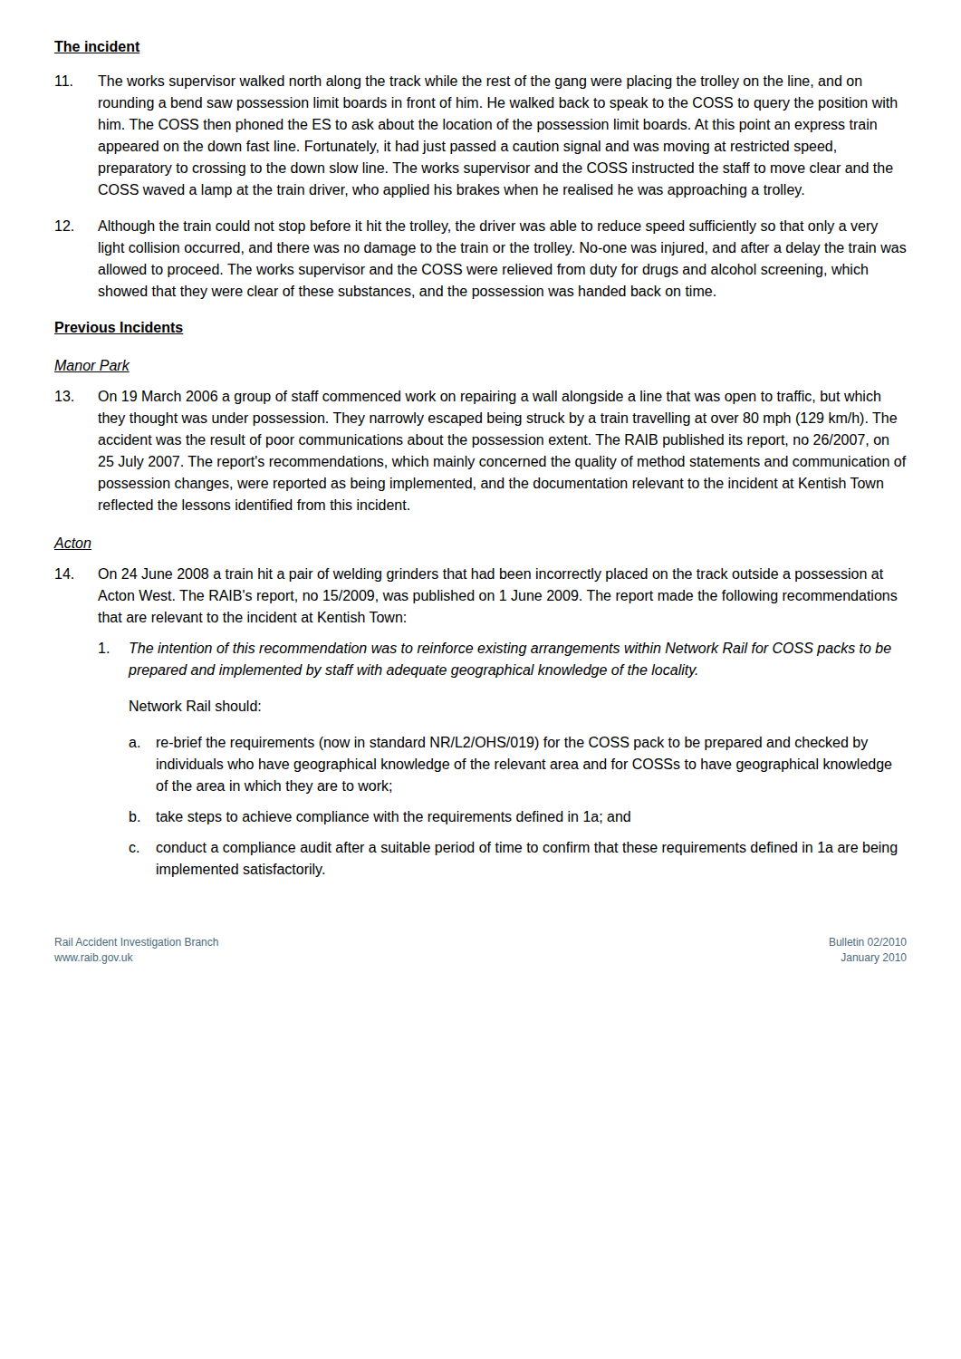The incident
11. The works supervisor walked north along the track while the rest of the gang were placing the trolley on the line, and on rounding a bend saw possession limit boards in front of him. He walked back to speak to the COSS to query the position with him. The COSS then phoned the ES to ask about the location of the possession limit boards. At this point an express train appeared on the down fast line. Fortunately, it had just passed a caution signal and was moving at restricted speed, preparatory to crossing to the down slow line. The works supervisor and the COSS instructed the staff to move clear and the COSS waved a lamp at the train driver, who applied his brakes when he realised he was approaching a trolley.
12. Although the train could not stop before it hit the trolley, the driver was able to reduce speed sufficiently so that only a very light collision occurred, and there was no damage to the train or the trolley. No-one was injured, and after a delay the train was allowed to proceed. The works supervisor and the COSS were relieved from duty for drugs and alcohol screening, which showed that they were clear of these substances, and the possession was handed back on time.
Previous Incidents
Manor Park
13. On 19 March 2006 a group of staff commenced work on repairing a wall alongside a line that was open to traffic, but which they thought was under possession. They narrowly escaped being struck by a train travelling at over 80 mph (129 km/h). The accident was the result of poor communications about the possession extent. The RAIB published its report, no 26/2007, on 25 July 2007. The report's recommendations, which mainly concerned the quality of method statements and communication of possession changes, were reported as being implemented, and the documentation relevant to the incident at Kentish Town reflected the lessons identified from this incident.
Acton
14. On 24 June 2008 a train hit a pair of welding grinders that had been incorrectly placed on the track outside a possession at Acton West. The RAIB's report, no 15/2009, was published on 1 June 2009. The report made the following recommendations that are relevant to the incident at Kentish Town:
1. The intention of this recommendation was to reinforce existing arrangements within Network Rail for COSS packs to be prepared and implemented by staff with adequate geographical knowledge of the locality.
Network Rail should:
a. re-brief the requirements (now in standard NR/L2/OHS/019) for the COSS pack to be prepared and checked by individuals who have geographical knowledge of the relevant area and for COSSs to have geographical knowledge of the area in which they are to work;
b. take steps to achieve compliance with the requirements defined in 1a; and
c. conduct a compliance audit after a suitable period of time to confirm that these requirements defined in 1a are being implemented satisfactorily.
Rail Accident Investigation Branch
www.raib.gov.uk
Bulletin 02/2010
January 2010